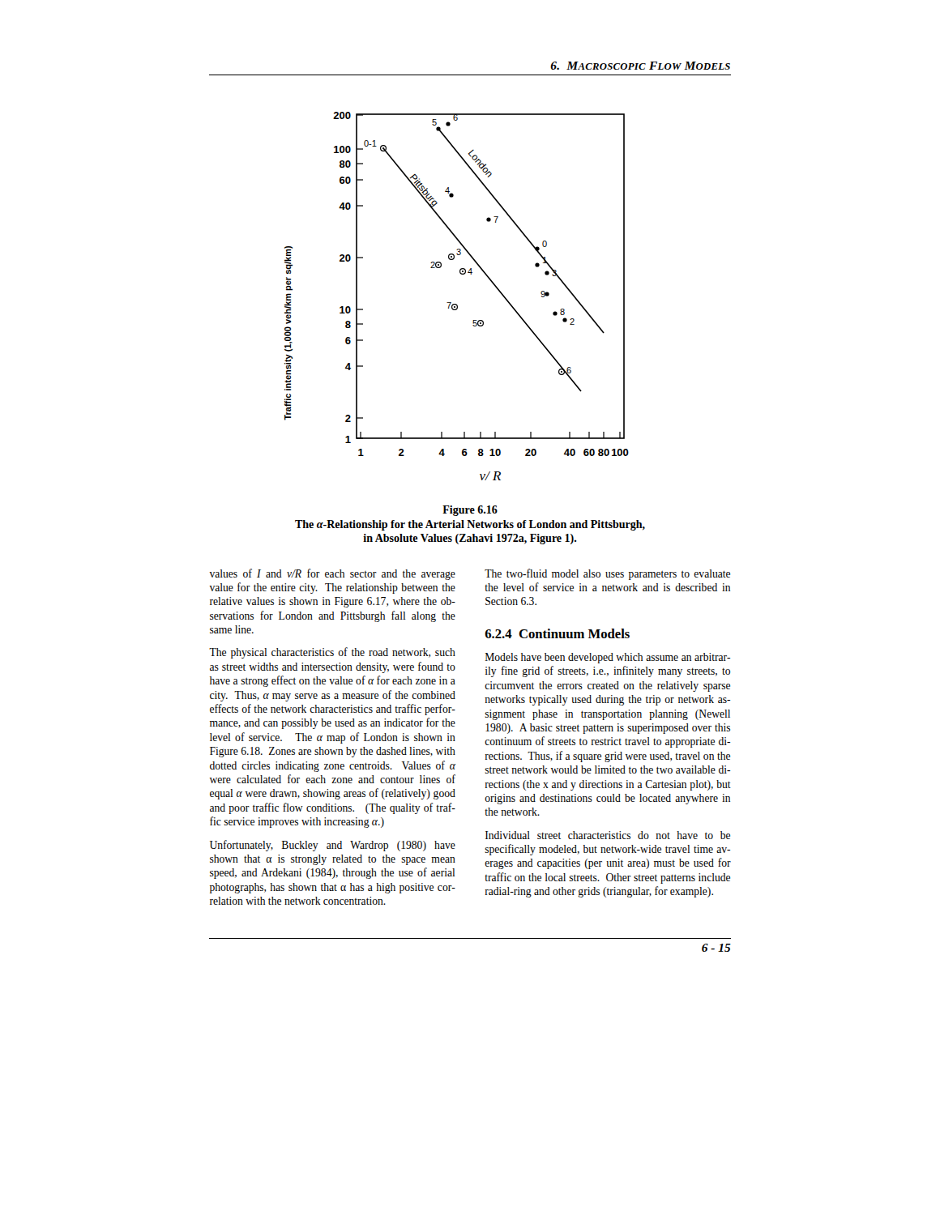6. MACROSCOPIC FLOW MODELS
Traffic intensity (1,000 veh/km per sq/km) 200 100 80 60 40 20 10 8 6 4 2 1 1 2 4 6 8 10 20 40 60 80 100 v/ R London Pittsburg 5 6 4 7 0 1 3 9 8 2 0-1 3 2 4 7 5 6
Figure 6.16 The α-Relationship for the Arterial Networks of London and Pittsburgh,
in Absolute Values (Zahavi 1972a, Figure 1).
values of I and v/R for each sector and the average value for the entire city. The relationship between the relative values is shown in Figure 6.17, where the observations for London and Pittsburgh fall along the same line.
The physical characteristics of the road network, such as street widths and intersection density, were found to have a strong effect on the value of α for each zone in a city. Thus, α may serve as a measure of the combined effects of the network characteristics and traffic performance, and can possibly be used as an indicator for the level of service. The α map of London is shown in Figure 6.18. Zones are shown by the dashed lines, with dotted circles indicating zone centroids. Values of α were calculated for each zone and contour lines of equal α were drawn, showing areas of (relatively) good and poor traffic flow conditions. (The quality of traffic service improves with increasing α.)
Unfortunately, Buckley and Wardrop (1980) have shown that α is strongly related to the space mean speed, and Ardekani (1984), through the use of aerial photographs, has shown that α has a high positive correlation with the network concentration.
The two-fluid model also uses parameters to evaluate the level of service in a network and is described in Section 6.3.
6.2.4 Continuum Models
Models have been developed which assume an arbitrarily fine grid of streets, i.e., infinitely many streets, to circumvent the errors created on the relatively sparse networks typically used during the trip or network assignment phase in transportation planning (Newell 1980). A basic street pattern is superimposed over this continuum of streets to restrict travel to appropriate directions. Thus, if a square grid were used, travel on the street network would be limited to the two available directions (the x and y directions in a Cartesian plot), but origins and destinations could be located anywhere in the network.
Individual street characteristics do not have to be specifically modeled, but network-wide travel time averages and capacities (per unit area) must be used for traffic on the local streets. Other street patterns include radial-ring and other grids (triangular, for example).
6 - 15